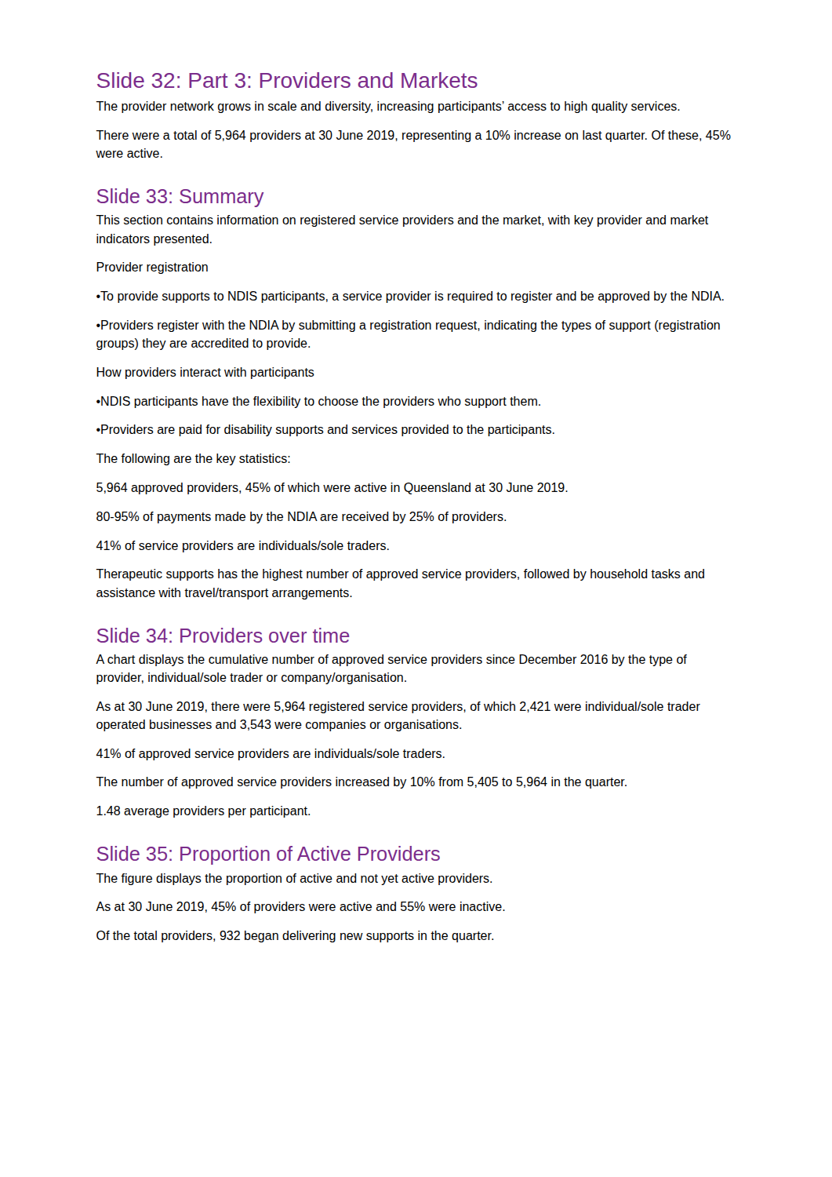Slide 32: Part 3: Providers and Markets
The provider network grows in scale and diversity, increasing participants’ access to high quality services.
There were a total of 5,964 providers at 30 June 2019, representing a 10% increase on last quarter. Of these, 45% were active.
Slide 33: Summary
This section contains information on registered service providers and the market, with key provider and market indicators presented.
Provider registration
•To provide supports to NDIS participants, a service provider is required to register and be approved by the NDIA.
•Providers register with the NDIA by submitting a registration request, indicating the types of support (registration groups) they are accredited to provide.
How providers interact with participants
•NDIS participants have the flexibility to choose the providers who support them.
•Providers are paid for disability supports and services provided to the participants.
The following are the key statistics:
5,964 approved providers, 45% of which were active in Queensland at 30 June 2019.
80-95% of payments made by the NDIA are received by 25% of providers.
41% of service providers are individuals/sole traders.
Therapeutic supports has the highest number of approved service providers, followed by household tasks and assistance with travel/transport arrangements.
Slide 34: Providers over time
A chart displays the cumulative number of approved service providers since December 2016 by the type of provider, individual/sole trader or company/organisation.
As at 30 June 2019, there were 5,964 registered service providers, of which 2,421 were individual/sole trader operated businesses and 3,543 were companies or organisations.
41% of approved service providers are individuals/sole traders.
The number of approved service providers increased by 10% from 5,405 to 5,964 in the quarter.
1.48 average providers per participant.
Slide 35: Proportion of Active Providers
The figure displays the proportion of active and not yet active providers.
As at 30 June 2019, 45% of providers were active and 55% were inactive.
Of the total providers, 932 began delivering new supports in the quarter.